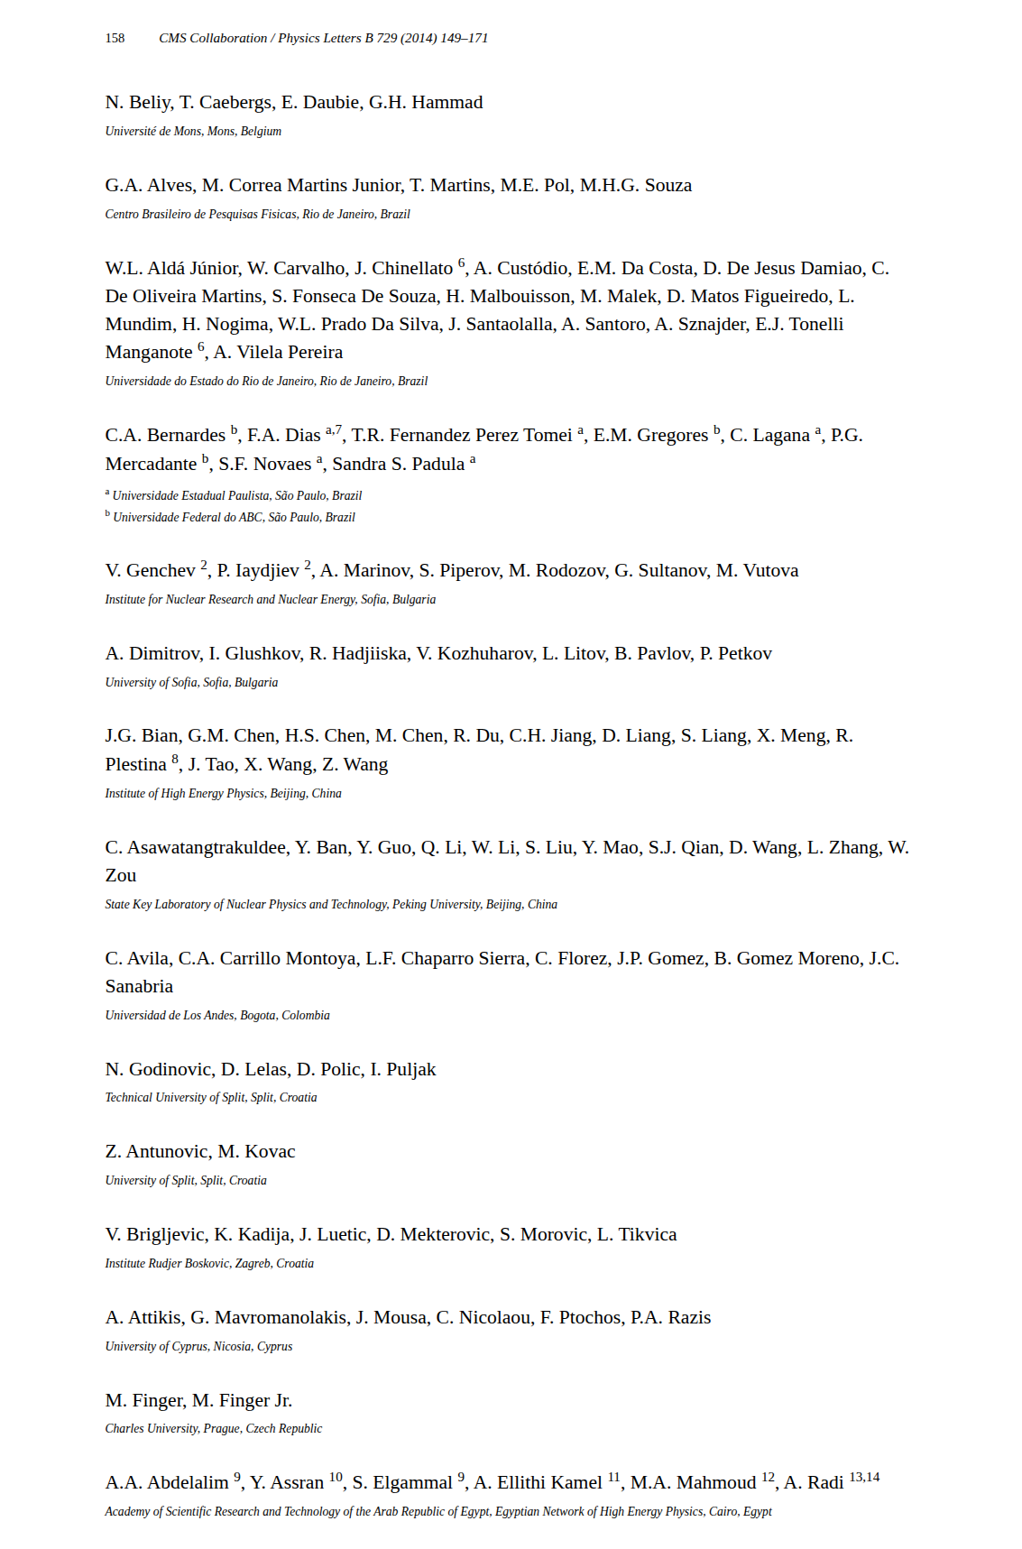158 CMS Collaboration / Physics Letters B 729 (2014) 149–171
N. Beliy, T. Caebergs, E. Daubie, G.H. Hammad
Université de Mons, Mons, Belgium
G.A. Alves, M. Correa Martins Junior, T. Martins, M.E. Pol, M.H.G. Souza
Centro Brasileiro de Pesquisas Fisicas, Rio de Janeiro, Brazil
W.L. Aldá Júnior, W. Carvalho, J. Chinellato 6, A. Custódio, E.M. Da Costa, D. De Jesus Damiao, C. De Oliveira Martins, S. Fonseca De Souza, H. Malbouisson, M. Malek, D. Matos Figueiredo, L. Mundim, H. Nogima, W.L. Prado Da Silva, J. Santaolalla, A. Santoro, A. Sznajder, E.J. Tonelli Manganote 6, A. Vilela Pereira
Universidade do Estado do Rio de Janeiro, Rio de Janeiro, Brazil
C.A. Bernardes b, F.A. Dias a,7, T.R. Fernandez Perez Tomei a, E.M. Gregores b, C. Lagana a, P.G. Mercadante b, S.F. Novaes a, Sandra S. Padula a
a Universidade Estadual Paulista, São Paulo, Brazil
b Universidade Federal do ABC, São Paulo, Brazil
V. Genchev 2, P. Iaydjiev 2, A. Marinov, S. Piperov, M. Rodozov, G. Sultanov, M. Vutova
Institute for Nuclear Research and Nuclear Energy, Sofia, Bulgaria
A. Dimitrov, I. Glushkov, R. Hadjiiska, V. Kozhuharov, L. Litov, B. Pavlov, P. Petkov
University of Sofia, Sofia, Bulgaria
J.G. Bian, G.M. Chen, H.S. Chen, M. Chen, R. Du, C.H. Jiang, D. Liang, S. Liang, X. Meng, R. Plestina 8, J. Tao, X. Wang, Z. Wang
Institute of High Energy Physics, Beijing, China
C. Asawatangtrakuldee, Y. Ban, Y. Guo, Q. Li, W. Li, S. Liu, Y. Mao, S.J. Qian, D. Wang, L. Zhang, W. Zou
State Key Laboratory of Nuclear Physics and Technology, Peking University, Beijing, China
C. Avila, C.A. Carrillo Montoya, L.F. Chaparro Sierra, C. Florez, J.P. Gomez, B. Gomez Moreno, J.C. Sanabria
Universidad de Los Andes, Bogota, Colombia
N. Godinovic, D. Lelas, D. Polic, I. Puljak
Technical University of Split, Split, Croatia
Z. Antunovic, M. Kovac
University of Split, Split, Croatia
V. Brigljevic, K. Kadija, J. Luetic, D. Mekterovic, S. Morovic, L. Tikvica
Institute Rudjer Boskovic, Zagreb, Croatia
A. Attikis, G. Mavromanolakis, J. Mousa, C. Nicolaou, F. Ptochos, P.A. Razis
University of Cyprus, Nicosia, Cyprus
M. Finger, M. Finger Jr.
Charles University, Prague, Czech Republic
A.A. Abdelalim 9, Y. Assran 10, S. Elgammal 9, A. Ellithi Kamel 11, M.A. Mahmoud 12, A. Radi 13,14
Academy of Scientific Research and Technology of the Arab Republic of Egypt, Egyptian Network of High Energy Physics, Cairo, Egypt